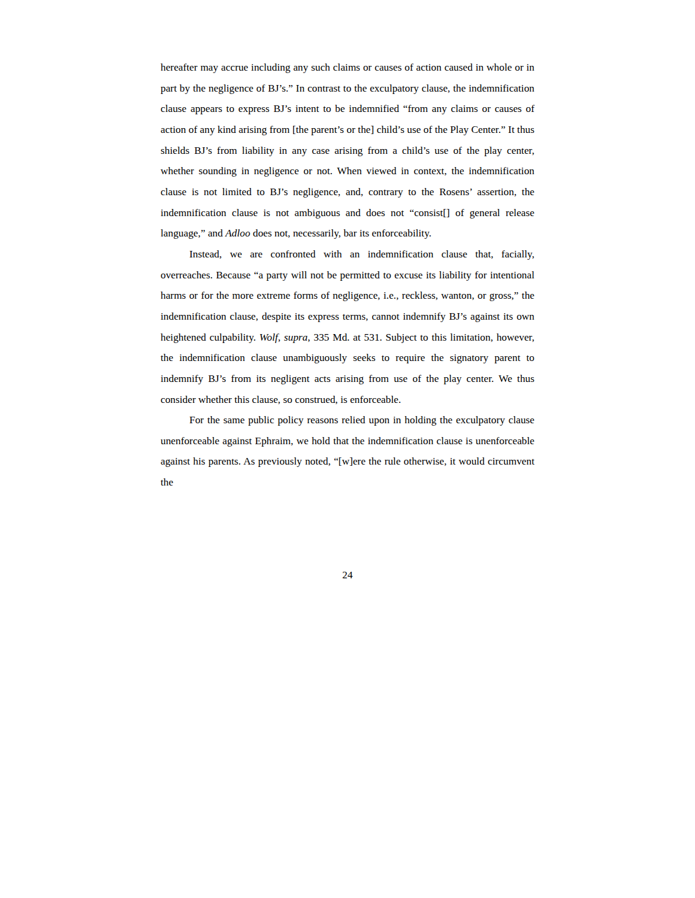hereafter may accrue including any such claims or causes of action caused in whole or in part by the negligence of BJ’s.” In contrast to the exculpatory clause, the indemnification clause appears to express BJ’s intent to be indemnified “from any claims or causes of action of any kind arising from [the parent’s or the] child’s use of the Play Center.” It thus shields BJ’s from liability in any case arising from a child’s use of the play center, whether sounding in negligence or not. When viewed in context, the indemnification clause is not limited to BJ’s negligence, and, contrary to the Rosens’ assertion, the indemnification clause is not ambiguous and does not “consist[] of general release language,” and Adloo does not, necessarily, bar its enforceability.
Instead, we are confronted with an indemnification clause that, facially, overreaches. Because “a party will not be permitted to excuse its liability for intentional harms or for the more extreme forms of negligence, i.e., reckless, wanton, or gross,” the indemnification clause, despite its express terms, cannot indemnify BJ’s against its own heightened culpability. Wolf, supra, 335 Md. at 531. Subject to this limitation, however, the indemnification clause unambiguously seeks to require the signatory parent to indemnify BJ’s from its negligent acts arising from use of the play center. We thus consider whether this clause, so construed, is enforceable.
For the same public policy reasons relied upon in holding the exculpatory clause unenforceable against Ephraim, we hold that the indemnification clause is unenforceable against his parents. As previously noted, “[w]ere the rule otherwise, it would circumvent the
24